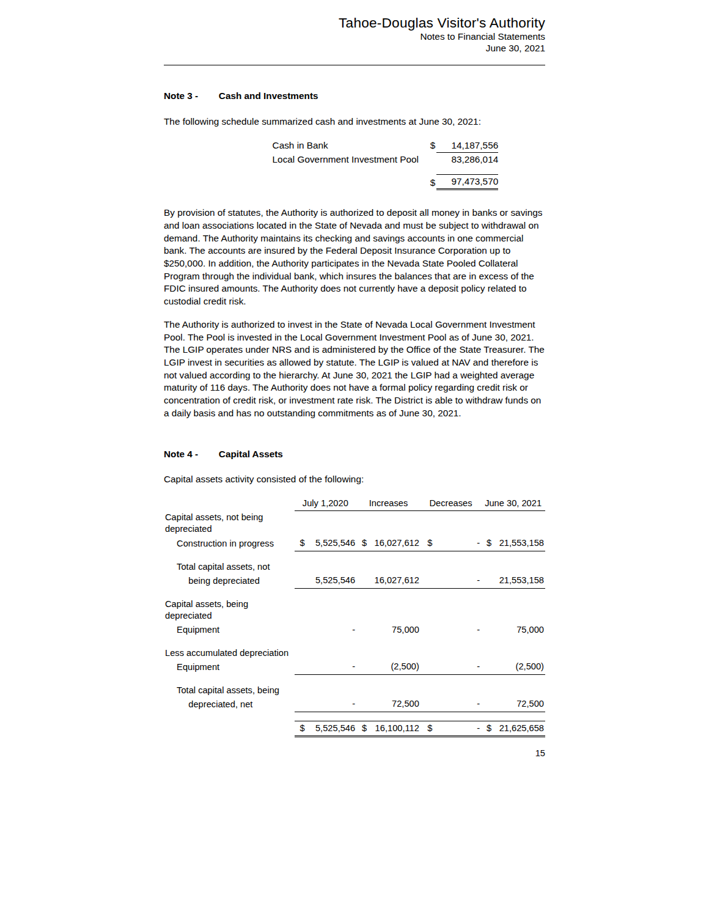Tahoe-Douglas Visitor's Authority
Notes to Financial Statements
June 30, 2021
Note 3 -Cash and Investments
The following schedule summarized cash and investments at June 30, 2021:
| Cash in Bank | $ | 14,187,556 |
| Local Government Investment Pool | | 83,286,014 |
| | $ | 97,473,570 |
By provision of statutes, the Authority is authorized to deposit all money in banks or savings and loan associations located in the State of Nevada and must be subject to withdrawal on demand. The Authority maintains its checking and savings accounts in one commercial bank. The accounts are insured by the Federal Deposit Insurance Corporation up to $250,000. In addition, the Authority participates in the Nevada State Pooled Collateral Program through the individual bank, which insures the balances that are in excess of the FDIC insured amounts. The Authority does not currently have a deposit policy related to custodial credit risk.
The Authority is authorized to invest in the State of Nevada Local Government Investment Pool. The Pool is invested in the Local Government Investment Pool as of June 30, 2021. The LGIP operates under NRS and is administered by the Office of the State Treasurer. The LGIP invest in securities as allowed by statute. The LGIP is valued at NAV and therefore is not valued according to the hierarchy. At June 30, 2021 the LGIP had a weighted average maturity of 116 days. The Authority does not have a formal policy regarding credit risk or concentration of credit risk, or investment rate risk. The District is able to withdraw funds on a daily basis and has no outstanding commitments as of June 30, 2021.
Note 4 -Capital Assets
Capital assets activity consisted of the following:
| | July 1,2020 | Increases | Decreases | June 30, 2021 |
| Capital assets, not being depreciated | | | | | | | | |
| Construction in progress | $ | 5,525,546 | $ | 16,027,612 | $ | - | $ | 21,553,158 |
| Total capital assets, not | | | | | | | | |
| being depreciated | | 5,525,546 | | 16,027,612 | | - | | 21,553,158 |
| Capital assets, being depreciated | | | | | | | | |
| Equipment | | - | | 75,000 | | - | | 75,000 |
| Less accumulated depreciation | | | | | | | | |
| Equipment | | - | | (2,500) | | - | | (2,500) |
| Total capital assets, being | | | | | | | | |
| depreciated, net | | - | | 72,500 | | - | | 72,500 |
| | $ | 5,525,546 | $ | 16,100,112 | $ | - | $ | 21,625,658 |
15